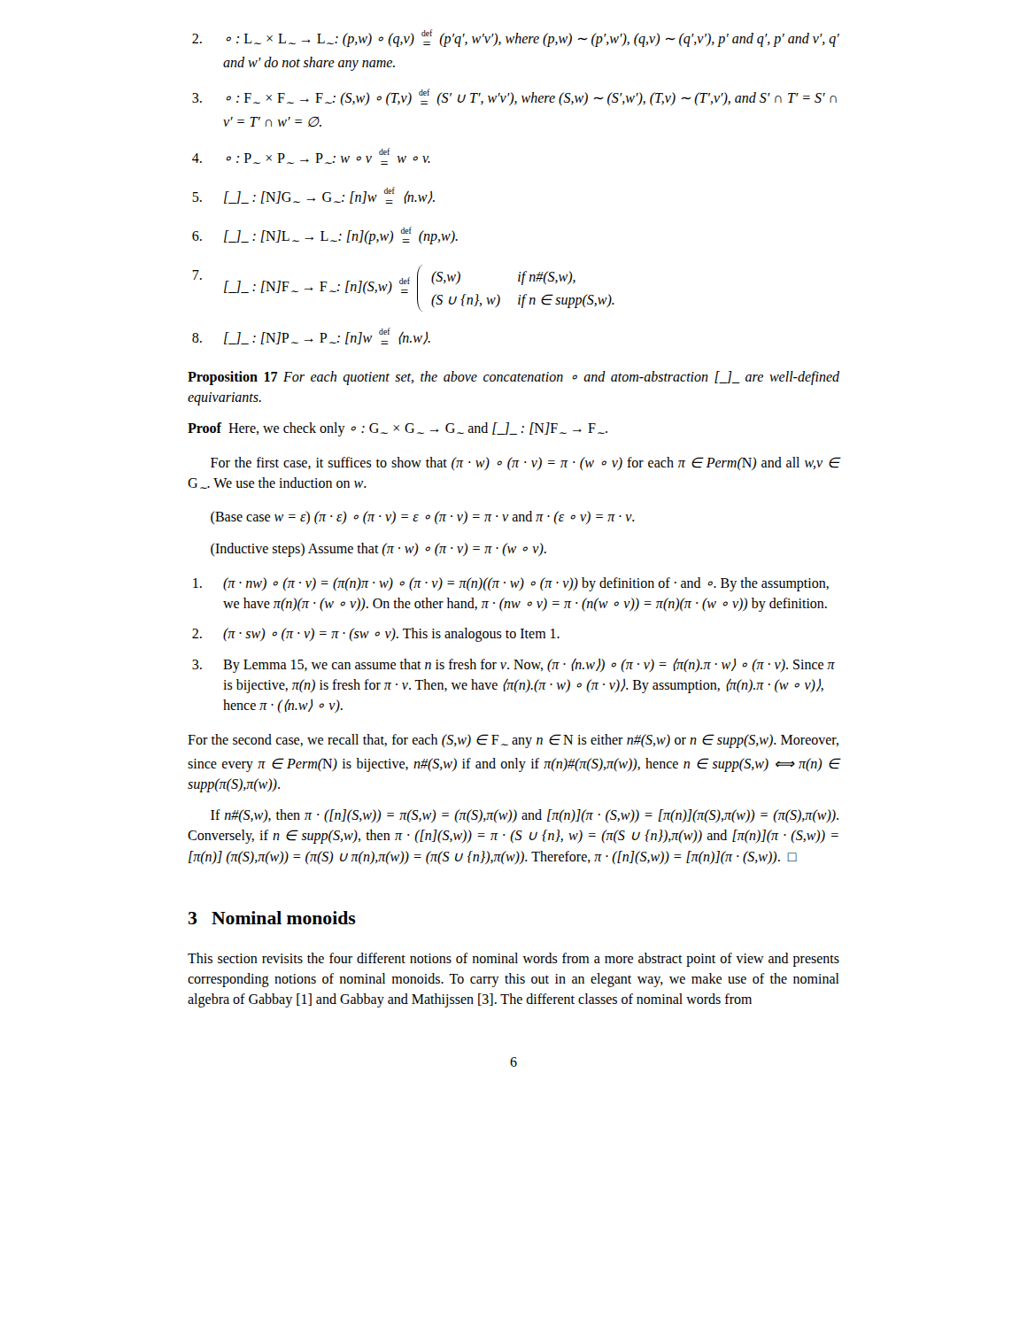2. ∘ : L∼ × L∼ → L∼: (p,w) ∘ (q,v) def= (p′q′, w′v′), where (p,w) ∼ (p′,w′), (q,v) ∼ (q′,v′), p′ and q′, p′ and v′, q′ and w′ do not share any name.
3. ∘ : F∼ × F∼ → F∼: (S,w) ∘ (T,v) def= (S′ ∪ T′, w′v′), where (S,w) ∼ (S′,w′), (T,v) ∼ (T′,v′), and S′ ∩ T′ = S′ ∩ v′ = T′ ∩ w′ = ∅.
4. ∘ : P∼ × P∼ → P∼: w ∘ v def= w ∘ v.
5. [_]_ : [N]G∼ → G∼: [n]w def= ⟨n.w⟩.
6. [_]_ : [N]L∼ → L∼: [n](p,w) def= (np,w).
7. [_]_ : [N]F∼ → F∼: [n](S,w) def=
| (S,w) | if n#(S,w), |
| (S ∪ {n}, w) | if n ∈ supp(S,w). |
8. [_]_ : [N]P∼ → P∼: [n]w def= ⟨n.w⟩.
Proposition 17 For each quotient set, the above concatenation ∘ and atom-abstraction [_]_ are well-defined equivariants.
Proof Here, we check only ∘ : G∼ × G∼ → G∼ and [_]_ : [N]F∼ → F∼.
For the first case, it suffices to show that (π · w) ∘ (π · v) = π · (w ∘ v) for each π ∈ Perm(N) and all w,v ∈ G∼. We use the induction on w.
(Base case w = ε) (π · ε) ∘ (π · v) = ε ∘ (π · v) = π · v and π · (ε ∘ v) = π · v.
(Inductive steps) Assume that (π · w) ∘ (π · v) = π · (w ∘ v).
1. (π · nw) ∘ (π · v) = (π(n)π · w) ∘ (π · v) = π(n)((π · w) ∘ (π · v)) by definition of · and ∘. By the assumption, we have π(n)(π · (w ∘ v)). On the other hand, π · (nw ∘ v) = π · (n(w ∘ v)) = π(n)(π · (w ∘ v)) by definition.
2. (π · sw) ∘ (π · v) = π · (sw ∘ v). This is analogous to Item 1.
3. By Lemma 15, we can assume that n is fresh for v. Now, (π · ⟨n.w⟩) ∘ (π · v) = ⟨π(n).π · w⟩ ∘ (π · v). Since π is bijective, π(n) is fresh for π · v. Then, we have ⟨π(n).(π · w) ∘ (π · v)⟩. By assumption, ⟨π(n).π · (w ∘ v)⟩, hence π · (⟨n.w⟩ ∘ v).
For the second case, we recall that, for each (S,w) ∈ F∼ any n ∈ N is either n#(S,w) or n ∈ supp(S,w). Moreover, since every π ∈ Perm(N) is bijective, n#(S,w) if and only if π(n)#(π(S),π(w)), hence n ∈ supp(S,w) ⟺ π(n) ∈ supp(π(S),π(w)).
If n#(S,w), then π · ([n](S,w)) = π(S,w) = (π(S),π(w)) and [π(n)](π · (S,w)) = [π(n)](π(S),π(w)) = (π(S),π(w)). Conversely, if n ∈ supp(S,w), then π · ([n](S,w)) = π · (S ∪ {n}, w) = (π(S ∪ {n}),π(w)) and [π(n)](π · (S,w)) = [π(n)] (π(S),π(w)) = (π(S) ∪ π(n),π(w)) = (π(S ∪ {n}),π(w)). Therefore, π · ([n](S,w)) = [π(n)](π · (S,w)). □
3 Nominal monoids
This section revisits the four different notions of nominal words from a more abstract point of view and presents corresponding notions of nominal monoids. To carry this out in an elegant way, we make use of the nominal algebra of Gabbay [1] and Gabbay and Mathijssen [3]. The different classes of nominal words from
6